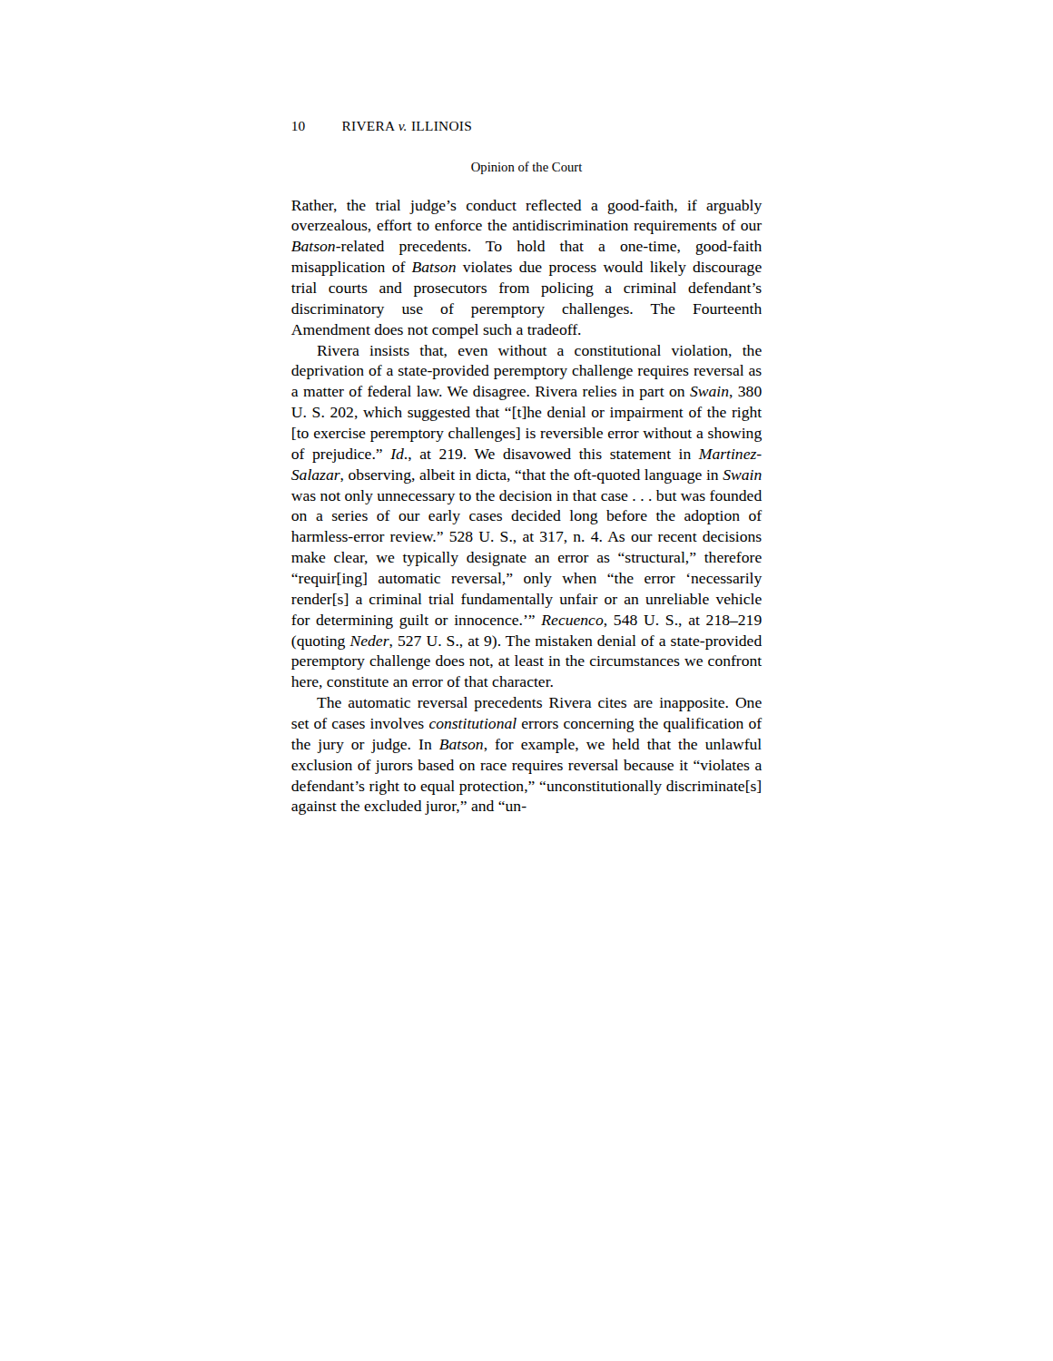10 RIVERA v. ILLINOIS
Opinion of the Court
Rather, the trial judge’s conduct reflected a good-faith, if arguably overzealous, effort to enforce the antidiscrimination requirements of our Batson-related precedents. To hold that a one-time, good-faith misapplication of Batson violates due process would likely discourage trial courts and prosecutors from policing a criminal defendant’s discriminatory use of peremptory challenges. The Fourteenth Amendment does not compel such a tradeoff.
Rivera insists that, even without a constitutional violation, the deprivation of a state-provided peremptory challenge requires reversal as a matter of federal law. We disagree. Rivera relies in part on Swain, 380 U. S. 202, which suggested that “[t]he denial or impairment of the right [to exercise peremptory challenges] is reversible error without a showing of prejudice.” Id., at 219. We disavowed this statement in Martinez-Salazar, observing, albeit in dicta, “that the oft-quoted language in Swain was not only unnecessary to the decision in that case . . . but was founded on a series of our early cases decided long before the adoption of harmless-error review.” 528 U. S., at 317, n. 4. As our recent decisions make clear, we typically designate an error as “structural,” therefore “requir[ing] automatic reversal,” only when “the error ‘necessarily render[s] a criminal trial fundamentally unfair or an unreliable vehicle for determining guilt or innocence.’” Recuenco, 548 U. S., at 218–219 (quoting Neder, 527 U. S., at 9). The mistaken denial of a state-provided peremptory challenge does not, at least in the circumstances we confront here, constitute an error of that character.
The automatic reversal precedents Rivera cites are inapposite. One set of cases involves constitutional errors concerning the qualification of the jury or judge. In Batson, for example, we held that the unlawful exclusion of jurors based on race requires reversal because it “violates a defendant’s right to equal protection,” “unconstitutionally discriminate[s] against the excluded juror,” and “un-